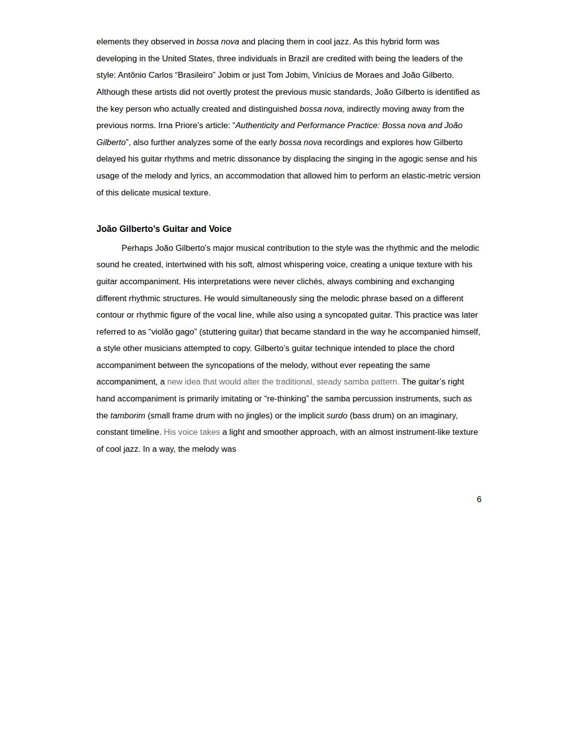elements they observed in bossa nova and placing them in cool jazz. As this hybrid form was developing in the United States, three individuals in Brazil are credited with being the leaders of the style: Antônio Carlos “Brasileiro” Jobim or just Tom Jobim, Vinícius de Moraes and João Gilberto. Although these artists did not overtly protest the previous music standards, João Gilberto is identified as the key person who actually created and distinguished bossa nova, indirectly moving away from the previous norms. Irna Priore’s article: “Authenticity and Performance Practice: Bossa nova and João Gilberto”, also further analyzes some of the early bossa nova recordings and explores how Gilberto delayed his guitar rhythms and metric dissonance by displacing the singing in the agogic sense and his usage of the melody and lyrics, an accommodation that allowed him to perform an elastic-metric version of this delicate musical texture.
João Gilberto’s Guitar and Voice
Perhaps João Gilberto's major musical contribution to the style was the rhythmic and the melodic sound he created, intertwined with his soft, almost whispering voice, creating a unique texture with his guitar accompaniment. His interpretations were never clichés, always combining and exchanging different rhythmic structures. He would simultaneously sing the melodic phrase based on a different contour or rhythmic figure of the vocal line, while also using a syncopated guitar. This practice was later referred to as “violão gago” (stuttering guitar) that became standard in the way he accompanied himself, a style other musicians attempted to copy. Gilberto’s guitar technique intended to place the chord accompaniment between the syncopations of the melody, without ever repeating the same accompaniment, a new idea that would alter the traditional, steady samba pattern. The guitar’s right hand accompaniment is primarily imitating or “re-thinking” the samba percussion instruments, such as the tamborim (small frame drum with no jingles) or the implicit surdo (bass drum) on an imaginary, constant timeline. His voice takes a light and smoother approach, with an almost instrument-like texture of cool jazz. In a way, the melody was
6